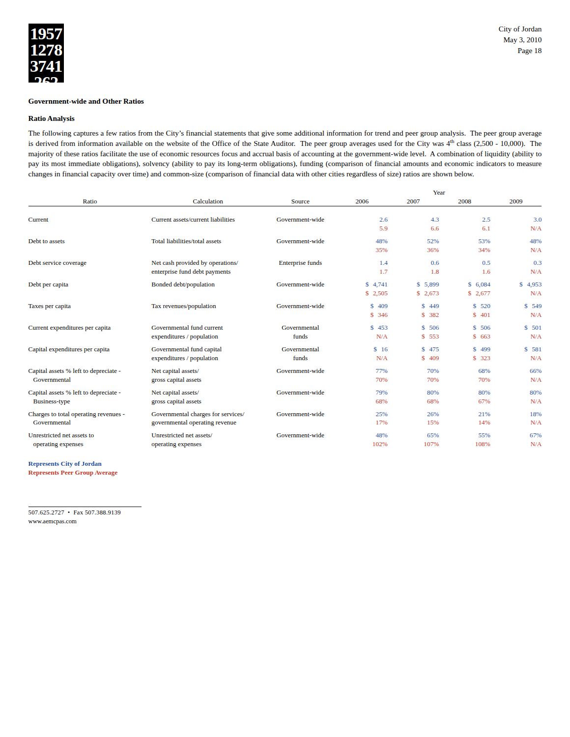1957 1278 3741 262
City of Jordan
May 3, 2010
Page 18
Government-wide and Other Ratios
Ratio Analysis
The following captures a few ratios from the City’s financial statements that give some additional information for trend and peer group analysis. The peer group average is derived from information available on the website of the Office of the State Auditor. The peer group averages used for the City was 4th class (2,500 - 10,000). The majority of these ratios facilitate the use of economic resources focus and accrual basis of accounting at the government-wide level. A combination of liquidity (ability to pay its most immediate obligations), solvency (ability to pay its long-term obligations), funding (comparison of financial amounts and economic indicators to measure changes in financial capacity over time) and common-size (comparison of financial data with other cities regardless of size) ratios are shown below.
| | | | Year |
| Ratio | Calculation | Source | 2006 | 2007 | 2008 | 2009 |
| Current | Current assets/current liabilities | Government-wide | 2.6 | 4.3 | 2.5 | 3.0 |
| | | | 5.9 | 6.6 | 6.1 | N/A |
| Debt to assets | Total liabilities/total assets | Government-wide | 48% | 52% | 53% | 48% |
| | | | 35% | 36% | 34% | N/A |
| Debt service coverage | Net cash provided by operations/ | Enterprise funds | 1.4 | 0.6 | 0.5 | 0.3 |
| | enterprise fund debt payments | | 1.7 | 1.8 | 1.6 | N/A |
| Debt per capita | Bonded debt/population | Government-wide | $ 4,741 | $ 5,899 | $ 6,084 | $ 4,953 |
| | | | $ 2,505 | $ 2,673 | $ 2,677 | N/A |
| Taxes per capita | Tax revenues/population | Government-wide | $ 409 | $ 449 | $ 520 | $ 549 |
| | | | $ 346 | $ 382 | $ 401 | N/A |
| Current expenditures per capita | Governmental fund current | Governmental | $ 453 | $ 506 | $ 506 | $ 501 |
| | expenditures / population | funds | N/A | $ 553 | $ 663 | N/A |
| Capital expenditures per capita | Governmental fund capital | Governmental | $ 16 | $ 475 | $ 499 | $ 581 |
| | expenditures / population | funds | N/A | $ 409 | $ 323 | N/A |
| Capital assets % left to depreciate - | Net capital assets/ | Government-wide | 77% | 70% | 68% | 66% |
| Governmental | gross capital assets | | 70% | 70% | 70% | N/A |
| Capital assets % left to depreciate - | Net capital assets/ | Government-wide | 79% | 80% | 80% | 80% |
| Business-type | gross capital assets | | 68% | 68% | 67% | N/A |
| Charges to total operating revenues - | Governmental charges for services/ | Government-wide | 25% | 26% | 21% | 18% |
| Governmental | governmental operating revenue | | 17% | 15% | 14% | N/A |
| Unrestricted net assets to | Unrestricted net assets/ | Government-wide | 48% | 65% | 55% | 67% |
| operating expenses | operating expenses | | 102% | 107% | 108% | N/A |
Represents City of Jordan
Represents Peer Group Average
507.625.2727 • Fax 507.388.9139
www.aemcpas.com